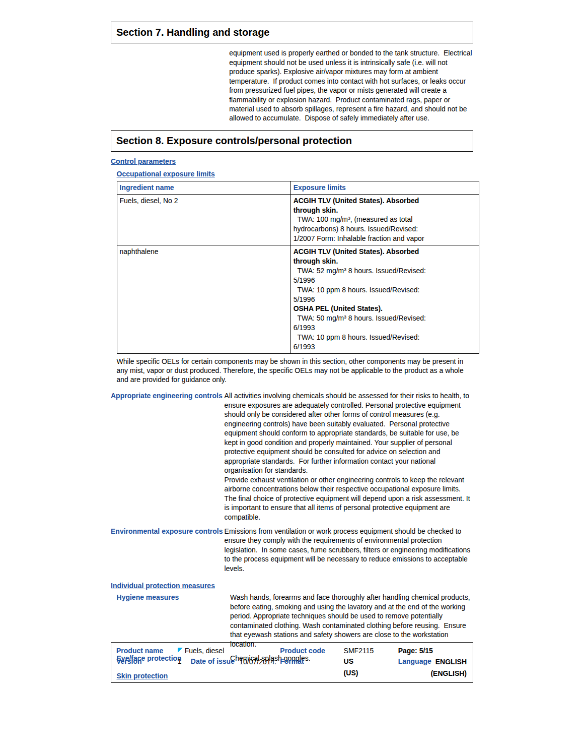Section 7. Handling and storage
equipment used is properly earthed or bonded to the tank structure. Electrical equipment should not be used unless it is intrinsically safe (i.e. will not produce sparks). Explosive air/vapor mixtures may form at ambient temperature. If product comes into contact with hot surfaces, or leaks occur from pressurized fuel pipes, the vapor or mists generated will create a flammability or explosion hazard. Product contaminated rags, paper or material used to absorb spillages, represent a fire hazard, and should not be allowed to accumulate. Dispose of safely immediately after use.
Section 8. Exposure controls/personal protection
Control parameters
Occupational exposure limits
| Ingredient name | Exposure limits |
| --- | --- |
| Fuels, diesel, No 2 | ACGIH TLV (United States). Absorbed through skin. TWA: 100 mg/m³, (measured as total hydrocarbons) 8 hours. Issued/Revised: 1/2007 Form: Inhalable fraction and vapor |
| naphthalene | ACGIH TLV (United States). Absorbed through skin. TWA: 52 mg/m³ 8 hours. Issued/Revised: 5/1996 TWA: 10 ppm 8 hours. Issued/Revised: 5/1996 OSHA PEL (United States). TWA: 50 mg/m³ 8 hours. Issued/Revised: 6/1993 TWA: 10 ppm 8 hours. Issued/Revised: 6/1993 |
While specific OELs for certain components may be shown in this section, other components may be present in any mist, vapor or dust produced. Therefore, the specific OELs may not be applicable to the product as a whole and are provided for guidance only.
| Appropriate engineering controls | All activities involving chemicals should be assessed for their risks to health, to ensure exposures are adequately controlled. Personal protective equipment should only be considered after other forms of control measures (e.g. engineering controls) have been suitably evaluated. Personal protective equipment should conform to appropriate standards, be suitable for use, be kept in good condition and properly maintained. Your supplier of personal protective equipment should be consulted for advice on selection and appropriate standards. For further information contact your national organisation for standards. Provide exhaust ventilation or other engineering controls to keep the relevant airborne concentrations below their respective occupational exposure limits. The final choice of protective equipment will depend upon a risk assessment. It is important to ensure that all items of personal protective equipment are compatible. |
| Environmental exposure controls | Emissions from ventilation or work process equipment should be checked to ensure they comply with the requirements of environmental protection legislation. In some cases, fume scrubbers, filters or engineering modifications to the process equipment will be necessary to reduce emissions to acceptable levels. |
Individual protection measures
| Hygiene measures | Wash hands, forearms and face thoroughly after handling chemical products, before eating, smoking and using the lavatory and at the end of the working period. Appropriate techniques should be used to remove potentially contaminated clothing. Wash contaminated clothing before reusing. Ensure that eyewash stations and safety showers are close to the workstation location. |
| Eye/face protection | Chemical splash goggles. |
Skin protection
| Product name | Fuels, diesel | Product code | SMF2115 | Page: 5/15 |
| Version | / 1 / Date of issue / 10/07/2014. / | Format | US | / Language / ENGLISH / |
| | | | (US) | / / (ENGLISH) / |